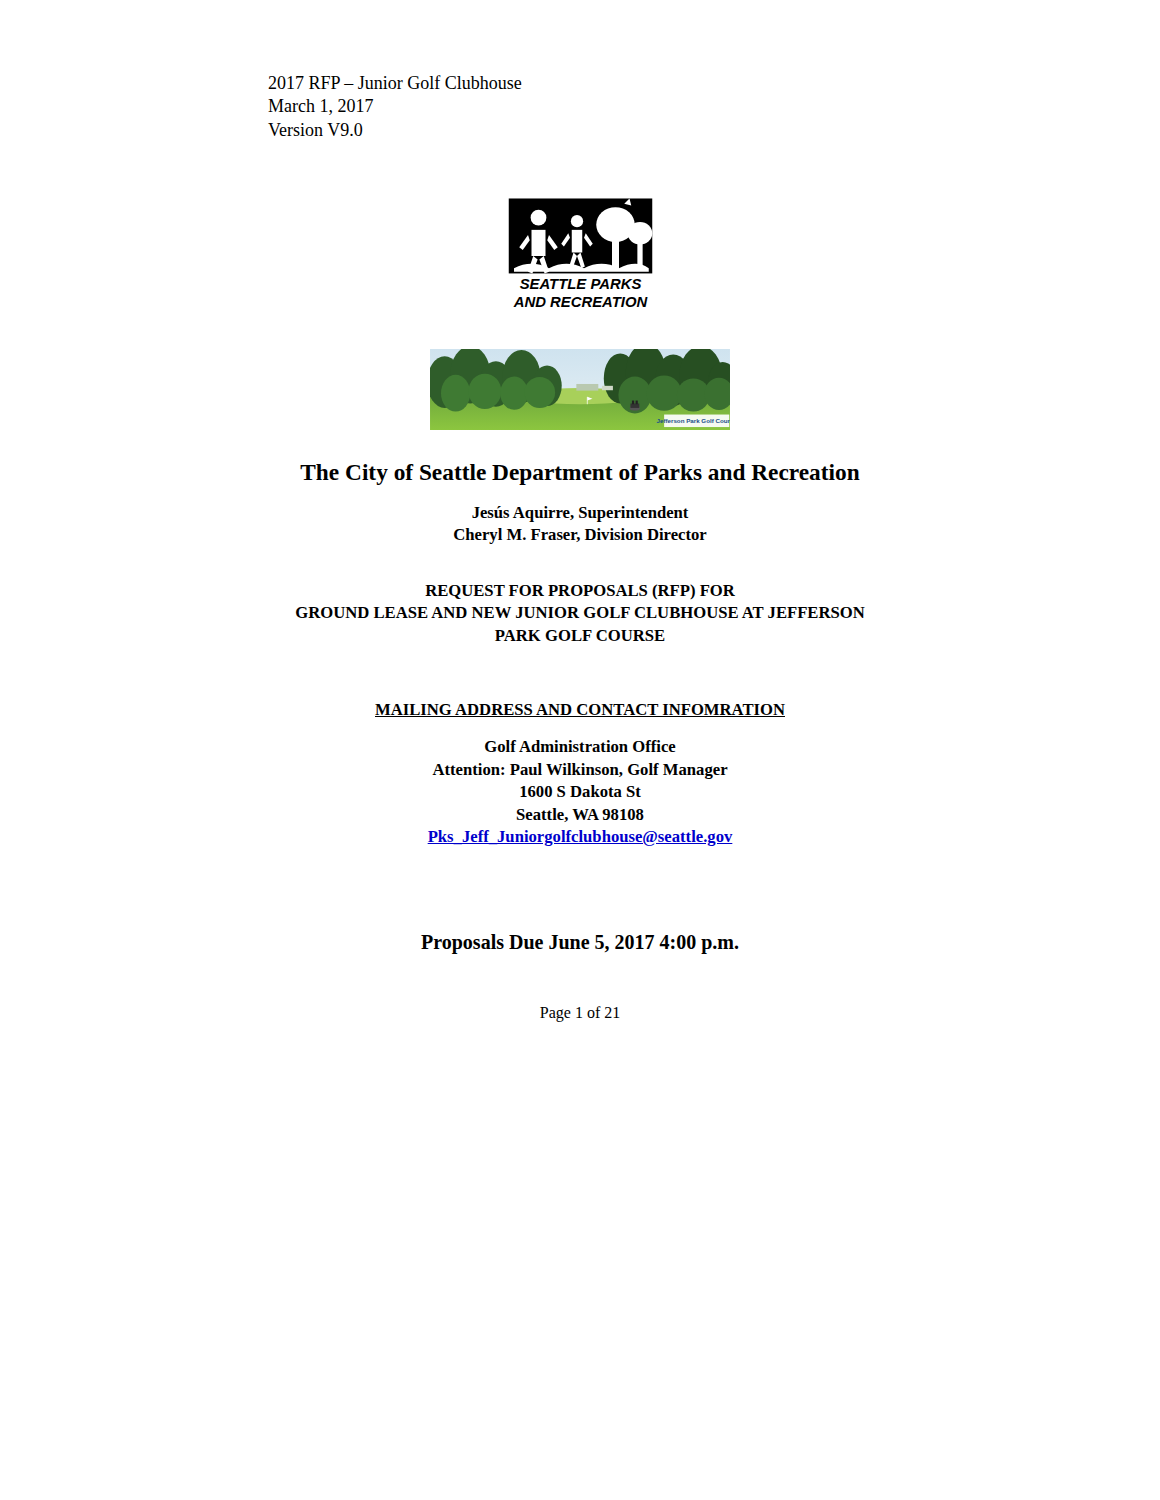2017 RFP – Junior Golf Clubhouse
March 1, 2017
Version V9.0
The City of Seattle Department of Parks and Recreation
Jesús Aquirre, Superintendent
Cheryl M. Fraser, Division Director
REQUEST FOR PROPOSALS (RFP) FOR
GROUND LEASE AND NEW JUNIOR GOLF CLUBHOUSE AT JEFFERSON
PARK GOLF COURSE
MAILING ADDRESS AND CONTACT INFOMRATION
Golf Administration Office
Attention: Paul Wilkinson, Golf Manager
1600 S Dakota St
Seattle, WA 98108
Pks_Jeff_Juniorgolfclubhouse@seattle.gov
Proposals Due June 5, 2017 4:00 p.m.
Page 1 of 21